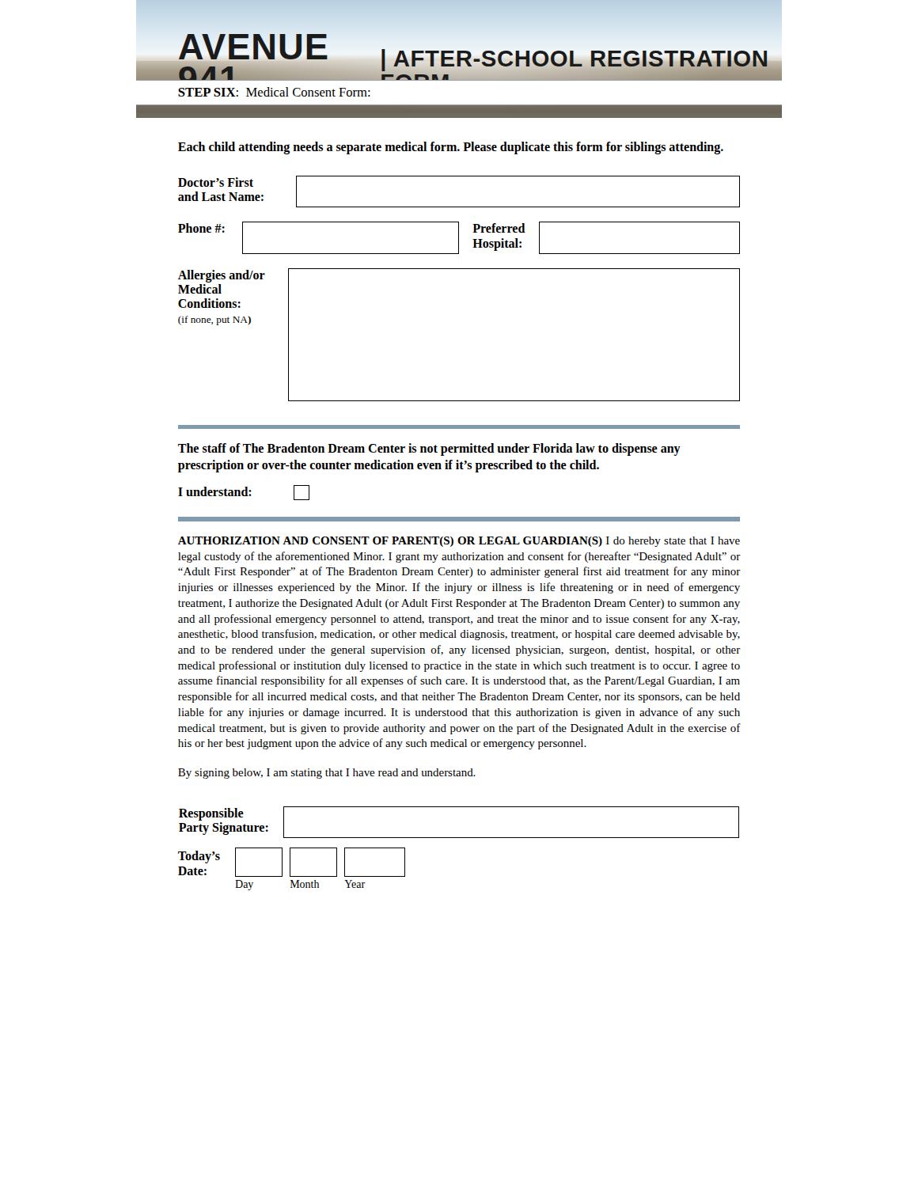Avenue 941
| After-School Registration Form
STEP SIX: Medical Consent Form:
Each child attending needs a separate medical form. Please duplicate this form for siblings attending.
| Doctor’s First and Last Name: | |
| Phone #: | | Preferred Hospital: | |
| Allergies and/or Medical Conditions: (if none, put NA ) | |
The staff of The Bradenton Dream Center is not permitted under Florida law to dispense any prescription or over-the counter medication even if it’s prescribed to the child.
I understand:
Authorization and Consent of Parent(s) or Legal Guardian(s) I do hereby state that I have legal custody of the aforementioned Minor. I grant my authorization and consent for (hereafter “Designated Adult” or “Adult First Responder” at of The Bradenton Dream Center) to administer general first aid treatment for any minor injuries or illnesses experienced by the Minor. If the injury or illness is life threatening or in need of emergency treatment, I authorize the Designated Adult (or Adult First Responder at The Bradenton Dream Center) to summon any and all professional emergency personnel to attend, transport, and treat the minor and to issue consent for any X-ray, anesthetic, blood transfusion, medication, or other medical diagnosis, treatment, or hospital care deemed advisable by, and to be rendered under the general supervision of, any licensed physician, surgeon, dentist, hospital, or other medical professional or institution duly licensed to practice in the state in which such treatment is to occur. I agree to assume financial responsibility for all expenses of such care. It is understood that, as the Parent/Legal Guardian, I am responsible for all incurred medical costs, and that neither The Bradenton Dream Center, nor its sponsors, can be held liable for any injuries or damage incurred. It is understood that this authorization is given in advance of any such medical treatment, but is given to provide authority and power on the part of the Designated Adult in the exercise of his or her best judgment upon the advice of any such medical or emergency personnel.
By signing below, I am stating that I have read and understand.
| Responsible Party Signature: | |
Today’s
Date:
Day
Month
Year